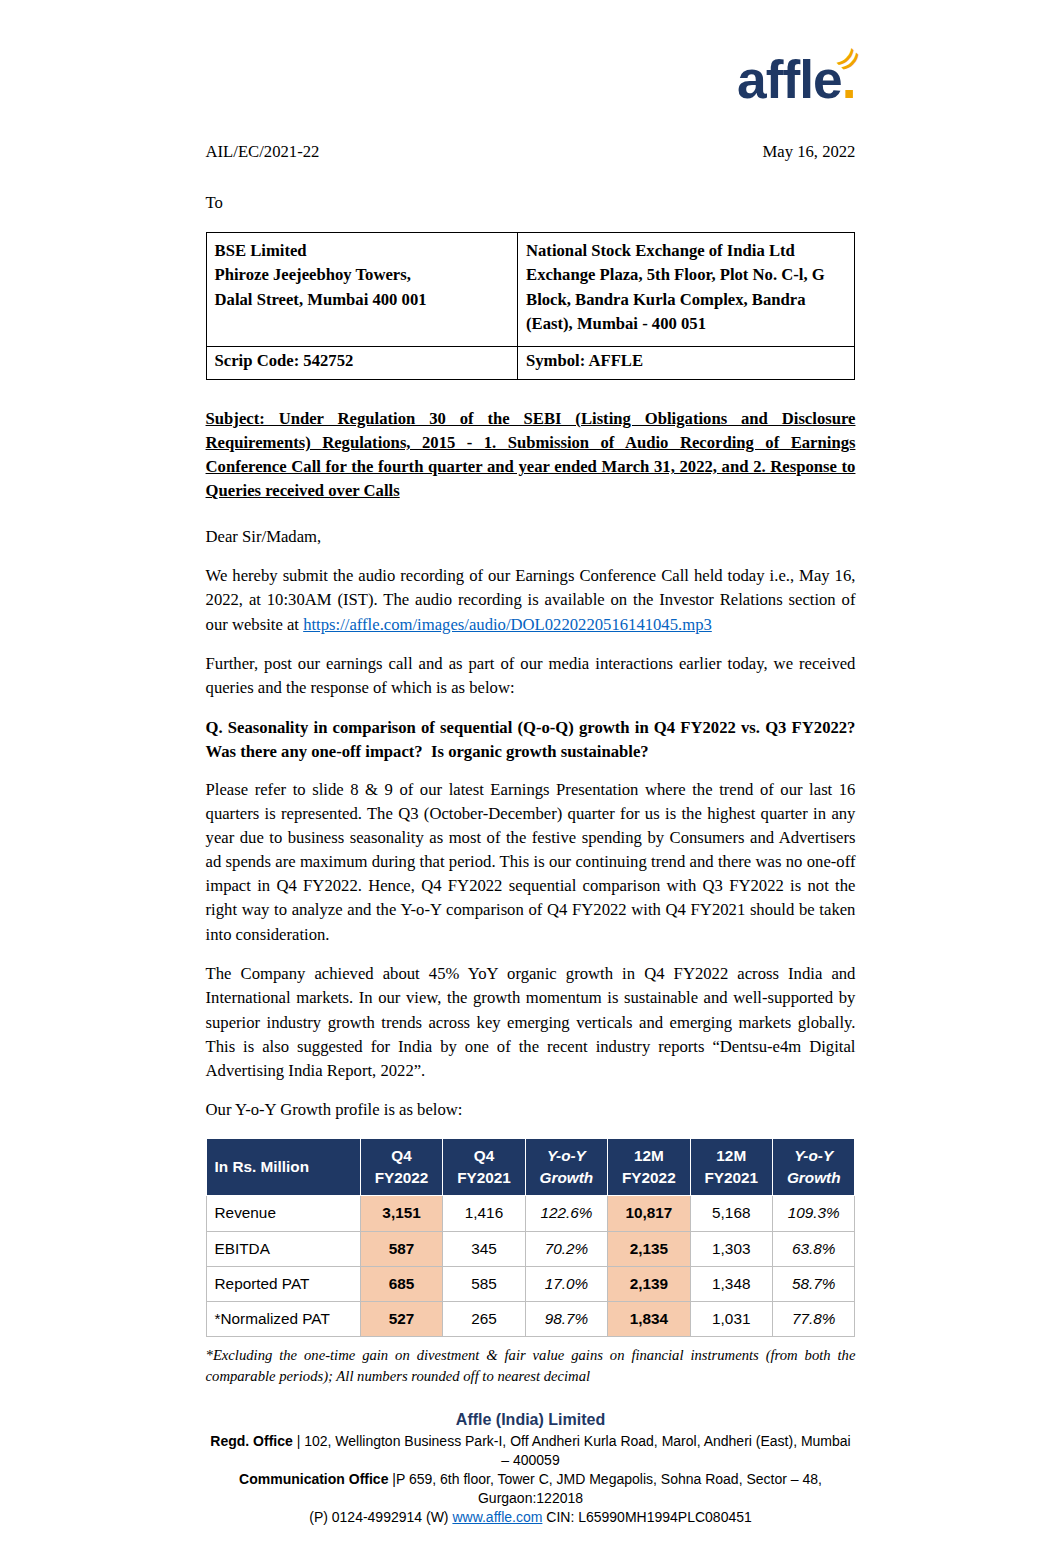affle.))
AIL/EC/2021-22
May 16, 2022
To
| BSE Limited Phiroze Jeejeebhoy Towers, Dalal Street, Mumbai 400 001 | National Stock Exchange of India Ltd Exchange Plaza, 5th Floor, Plot No. C-l, G Block, Bandra Kurla Complex, Bandra (East), Mumbai - 400 051 |
| Scrip Code: 542752 | Symbol: AFFLE |
Subject: Under Regulation 30 of the SEBI (Listing Obligations and Disclosure Requirements) Regulations, 2015 - 1. Submission of Audio Recording of Earnings Conference Call for the fourth quarter and year ended March 31, 2022, and 2. Response to Queries received over Calls
Dear Sir/Madam,
We hereby submit the audio recording of our Earnings Conference Call held today i.e., May 16, 2022, at 10:30AM (IST). The audio recording is available on the Investor Relations section of our website at https://affle.com/images/audio/DOL0220220516141045.mp3
Further, post our earnings call and as part of our media interactions earlier today, we received queries and the response of which is as below:
Q. Seasonality in comparison of sequential (Q-o-Q) growth in Q4 FY2022 vs. Q3 FY2022? Was there any one-off impact? Is organic growth sustainable?
Please refer to slide 8 & 9 of our latest Earnings Presentation where the trend of our last 16 quarters is represented. The Q3 (October-December) quarter for us is the highest quarter in any year due to business seasonality as most of the festive spending by Consumers and Advertisers ad spends are maximum during that period. This is our continuing trend and there was no one-off impact in Q4 FY2022. Hence, Q4 FY2022 sequential comparison with Q3 FY2022 is not the right way to analyze and the Y-o-Y comparison of Q4 FY2022 with Q4 FY2021 should be taken into consideration.
The Company achieved about 45% YoY organic growth in Q4 FY2022 across India and International markets. In our view, the growth momentum is sustainable and well-supported by superior industry growth trends across key emerging verticals and emerging markets globally. This is also suggested for India by one of the recent industry reports “Dentsu-e4m Digital Advertising India Report, 2022”.
Our Y-o-Y Growth profile is as below:
| In Rs. Million | Q4 FY2022 | Q4 FY2021 | Y-o-Y Growth | 12M FY2022 | 12M FY2021 | Y-o-Y Growth |
| --- | --- | --- | --- | --- | --- | --- |
| Revenue | 3,151 | 1,416 | 122.6% | 10,817 | 5,168 | 109.3% |
| EBITDA | 587 | 345 | 70.2% | 2,135 | 1,303 | 63.8% |
| Reported PAT | 685 | 585 | 17.0% | 2,139 | 1,348 | 58.7% |
| *Normalized PAT | 527 | 265 | 98.7% | 1,834 | 1,031 | 77.8% |
*Excluding the one-time gain on divestment & fair value gains on financial instruments (from both the comparable periods); All numbers rounded off to nearest decimal
Affle (India) Limited
Regd. Office | 102, Wellington Business Park-I, Off Andheri Kurla Road, Marol, Andheri (East), Mumbai – 400059
Communication Office |P 659, 6th floor, Tower C, JMD Megapolis, Sohna Road, Sector – 48, Gurgaon:122018
(P) 0124-4992914 (W) www.affle.com CIN: L65990MH1994PLC080451